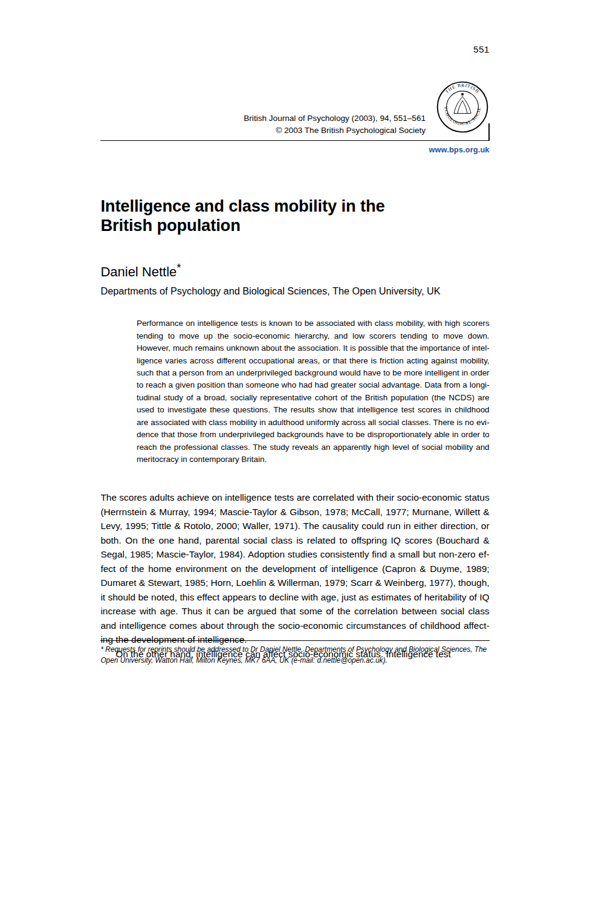551
British Journal of Psychology (2003), 94, 551–561
© 2003 The British Psychological Society
THE BRITISH PSYCHOLOGICAL SOCIETY
www.bps.org.uk
Intelligence and class mobility in the
British population
Daniel Nettle*
Departments of Psychology and Biological Sciences, The Open University, UK
Performance on intelligence tests is known to be associated with class mobility, with high scorers tending to move up the socio-economic hierarchy, and low scorers tending to move down. However, much remains unknown about the association. It is possible that the importance of intelligence varies across different occupational areas, or that there is friction acting against mobility, such that a person from an underprivileged background would have to be more intelligent in order to reach a given position than someone who had had greater social advantage. Data from a longitudinal study of a broad, socially representative cohort of the British population (the NCDS) are used to investigate these questions. The results show that intelligence test scores in childhood are associated with class mobility in adulthood uniformly across all social classes. There is no evidence that those from underprivileged backgrounds have to be disproportionately able in order to reach the professional classes. The study reveals an apparently high level of social mobility and meritocracy in contemporary Britain.
The scores adults achieve on intelligence tests are correlated with their socio-economic status (Herrnstein & Murray, 1994; Mascie-Taylor & Gibson, 1978; McCall, 1977; Murnane, Willett & Levy, 1995; Tittle & Rotolo, 2000; Waller, 1971). The causality could run in either direction, or both. On the one hand, parental social class is related to offspring IQ scores (Bouchard & Segal, 1985; Mascie-Taylor, 1984). Adoption studies consistently find a small but non-zero effect of the home environment on the development of intelligence (Capron & Duyme, 1989; Dumaret & Stewart, 1985; Horn, Loehlin & Willerman, 1979; Scarr & Weinberg, 1977), though, it should be noted, this effect appears to decline with age, just as estimates of heritability of IQ increase with age. Thus it can be argued that some of the correlation between social class and intelligence comes about through the socio-economic circumstances of childhood affecting the development of intelligence.
On the other hand, intelligence can affect socio-economic status. Intelligence test
* Requests for reprints should be addressed to Dr Daniel Nettle, Departments of Psychology and Biological Sciences, The Open University, Watton Hall, Milton Keynes, MK7 6AA, UK (e-mail: d.nettle@open.ac.uk).